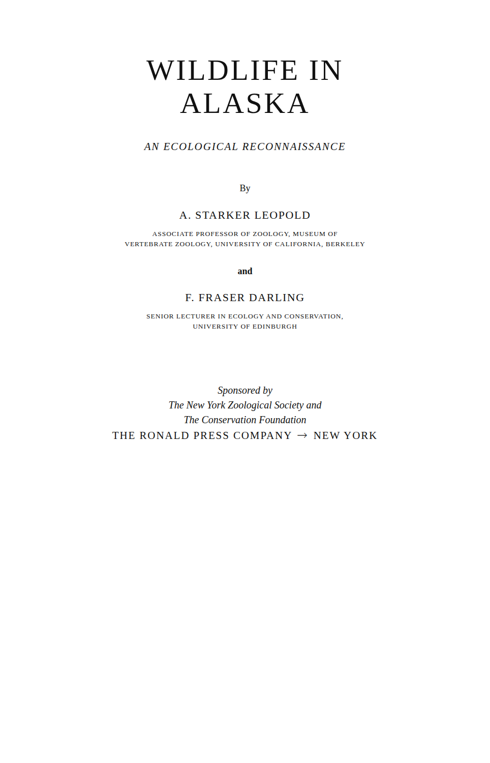Wildlife in
Alaska
An Ecological Reconnaissance
By
A. Starker Leopold
Associate Professor of Zoology, Museum of
Vertebrate Zoology, University of California, Berkeley
and
F. Fraser Darling
Senior Lecturer in Ecology and Conservation,
University of Edinburgh
Sponsored by
The New York Zoological Society and
The Conservation Foundation
The Ronald Press Company 🡒 New York